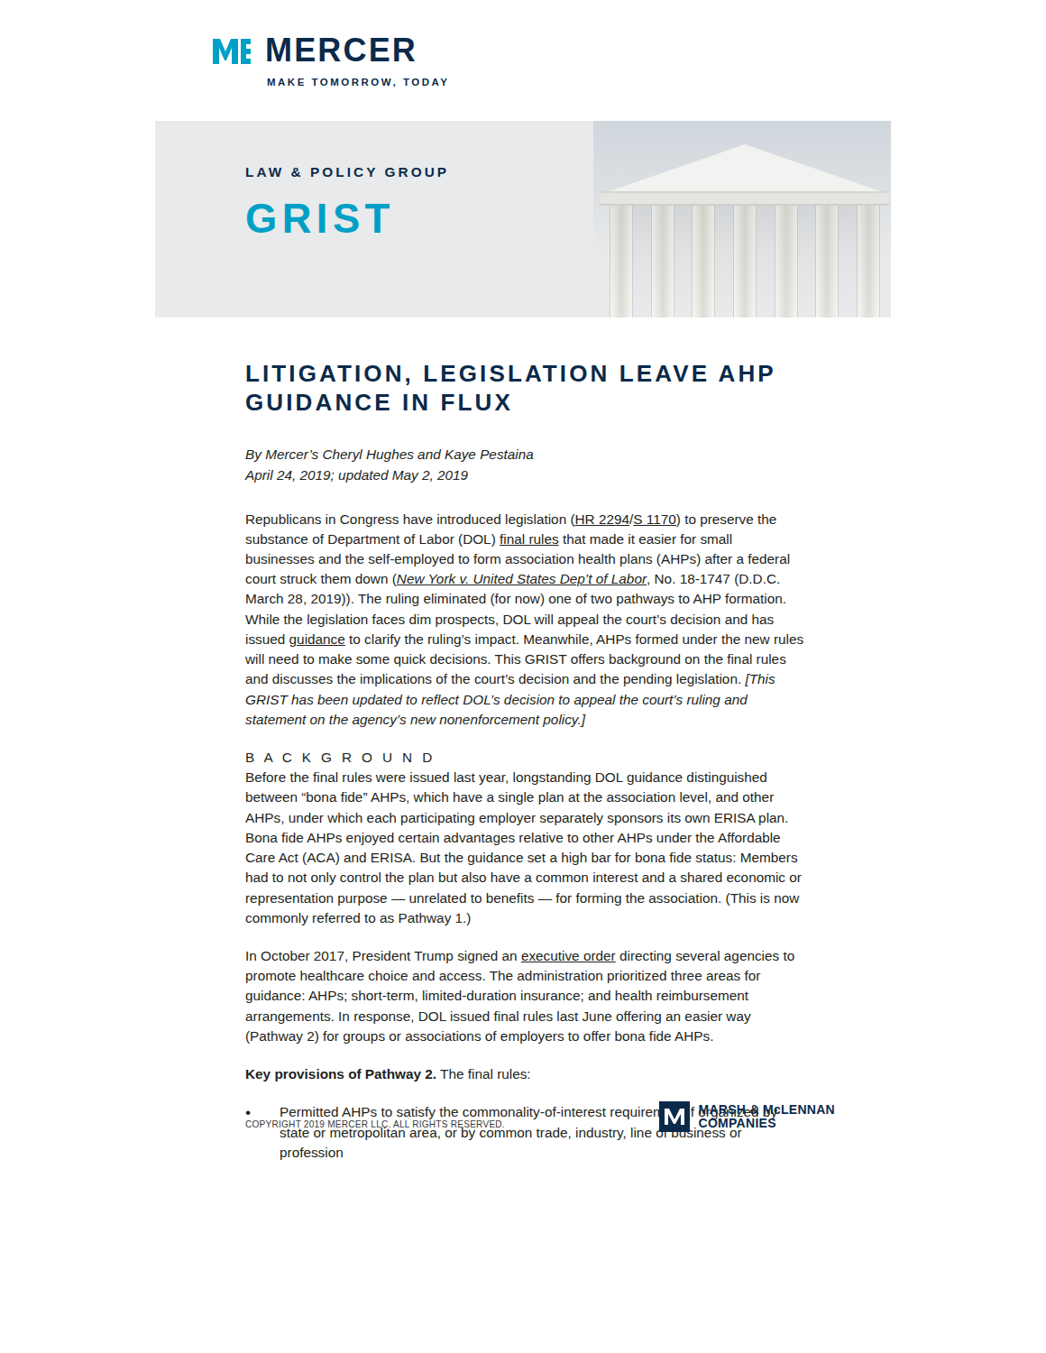MERCER
MAKE TOMORROW, TODAY
LAW & POLICY GROUP
GRIST
Litigation, Legislation Leave AHP
Guidance in Flux
By Mercer’s Cheryl Hughes and Kaye Pestaina
April 24, 2019; updated May 2, 2019
Republicans in Congress have introduced legislation (HR 2294/S 1170) to preserve the substance of Department of Labor (DOL) final rules that made it easier for small businesses and the self-employed to form association health plans (AHPs) after a federal court struck them down (New York v. United States Dep’t of Labor, No. 18-1747 (D.D.C. March 28, 2019)). The ruling eliminated (for now) one of two pathways to AHP formation. While the legislation faces dim prospects, DOL will appeal the court’s decision and has issued guidance to clarify the ruling’s impact. Meanwhile, AHPs formed under the new rules will need to make some quick decisions. This GRIST offers background on the final rules and discusses the implications of the court’s decision and the pending legislation. [This GRIST has been updated to reflect DOL’s decision to appeal the court’s ruling and statement on the agency’s new nonenforcement policy.]
B A C K G R O U N D
Before the final rules were issued last year, longstanding DOL guidance distinguished between “bona fide” AHPs, which have a single plan at the association level, and other AHPs, under which each participating employer separately sponsors its own ERISA plan. Bona fide AHPs enjoyed certain advantages relative to other AHPs under the Affordable Care Act (ACA) and ERISA. But the guidance set a high bar for bona fide status: Members had to not only control the plan but also have a common interest and a shared economic or representation purpose — unrelated to benefits — for forming the association. (This is now commonly referred to as Pathway 1.)
In October 2017, President Trump signed an executive order directing several agencies to promote healthcare choice and access. The administration prioritized three areas for guidance: AHPs; short-term, limited-duration insurance; and health reimbursement arrangements. In response, DOL issued final rules last June offering an easier way (Pathway 2) for groups or associations of employers to offer bona fide AHPs.
Key provisions of Pathway 2. The final rules:
Permitted AHPs to satisfy the commonality-of-interest requirement if organized by state or metropolitan area, or by common trade, industry, line of business or profession
COPYRIGHT 2019 MERCER LLC. ALL RIGHTS RESERVED.
MARSH & McLENNAN COMPANIES